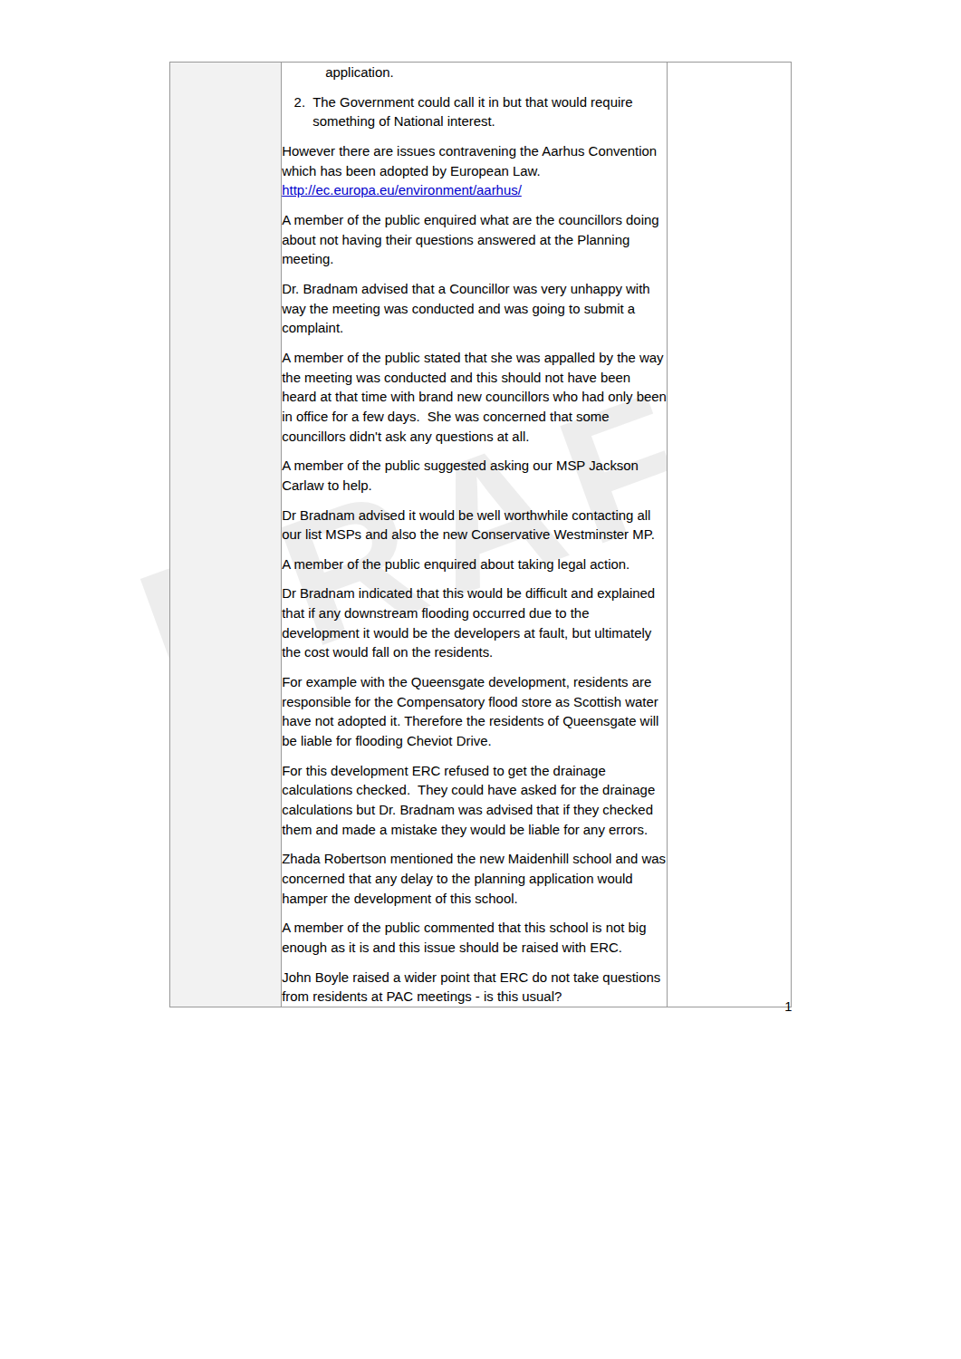DRAFT
| | application. The Government could call it in but that would require something of National interest. However there are issues contravening the Aarhus Convention which has been adopted by European Law. http://ec.europa.eu/environment/aarhus/ A member of the public enquired what are the councillors doing about not having their questions answered at the Planning meeting. Dr. Bradnam advised that a Councillor was very unhappy with way the meeting was conducted and was going to submit a complaint. A member of the public stated that she was appalled by the way the meeting was conducted and this should not have been heard at that time with brand new councillors who had only been in office for a few days. She was concerned that some councillors didn't ask any questions at all. A member of the public suggested asking our MSP Jackson Carlaw to help. Dr Bradnam advised it would be well worthwhile contacting all our list MSPs and also the new Conservative Westminster MP. A member of the public enquired about taking legal action. Dr Bradnam indicated that this would be difficult and explained that if any downstream flooding occurred due to the development it would be the developers at fault, but ultimately the cost would fall on the residents. For example with the Queensgate development, residents are responsible for the Compensatory flood store as Scottish water have not adopted it. Therefore the residents of Queensgate will be liable for flooding Cheviot Drive. For this development ERC refused to get the drainage calculations checked. They could have asked for the drainage calculations but Dr. Bradnam was advised that if they checked them and made a mistake they would be liable for any errors. Zhada Robertson mentioned the new Maidenhill school and was concerned that any delay to the planning application would hamper the development of this school. A member of the public commented that this school is not big enough as it is and this issue should be raised with ERC. John Boyle raised a wider point that ERC do not take questions from residents at PAC meetings - is this usual? | |
1